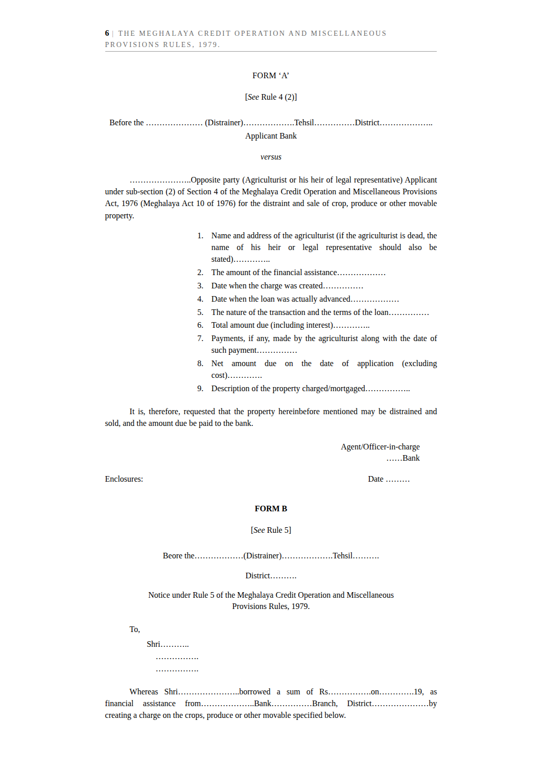6|The Meghalaya Credit Operation and Miscellaneous
Provisions Rules, 1979.
FORM ‘A’
[See Rule 4 (2)]
Before the ………………… (Distrainer)……………….Tehsil……………District………………..
Applicant Bank
versus
…………………..Opposite party (Agriculturist or his heir of legal representative) Applicant under sub-section (2) of Section 4 of the Meghalaya Credit Operation and Miscellaneous Provisions Act, 1976 (Meghalaya Act 10 of 1976) for the distraint and sale of crop, produce or other movable property.
Name and address of the agriculturist (if the agriculturist is dead, the name of his heir or legal representative should also be stated)…………..
The amount of the financial assistance………………
Date when the charge was created……………
Date when the loan was actually advanced………………
The nature of the transaction and the terms of the loan……………
Total amount due (including interest)…………..
Payments, if any, made by the agriculturist along with the date of such payment……………
Net amount due on the date of application (excluding cost)………….
Description of the property charged/mortgaged……………..
It is, therefore, requested that the property hereinbefore mentioned may be distrained and sold, and the amount due be paid to the bank.
Agent/Officer-in-charge ……Bank
Enclosures:
Date ………
FORM B
[See Rule 5]
Beore the………………(Distrainer)……………….Tehsil……….
District……….
Notice under Rule 5 of the Meghalaya Credit Operation and Miscellaneous
Provisions Rules, 1979.
To,
Shri……….. ……………. …………….
Whereas Shri…………………..borrowed a sum of Rs…………….on………….19, as financial assistance from………………..Bank……………Branch, District…………………by creating a charge on the crops, produce or other movable specified below.